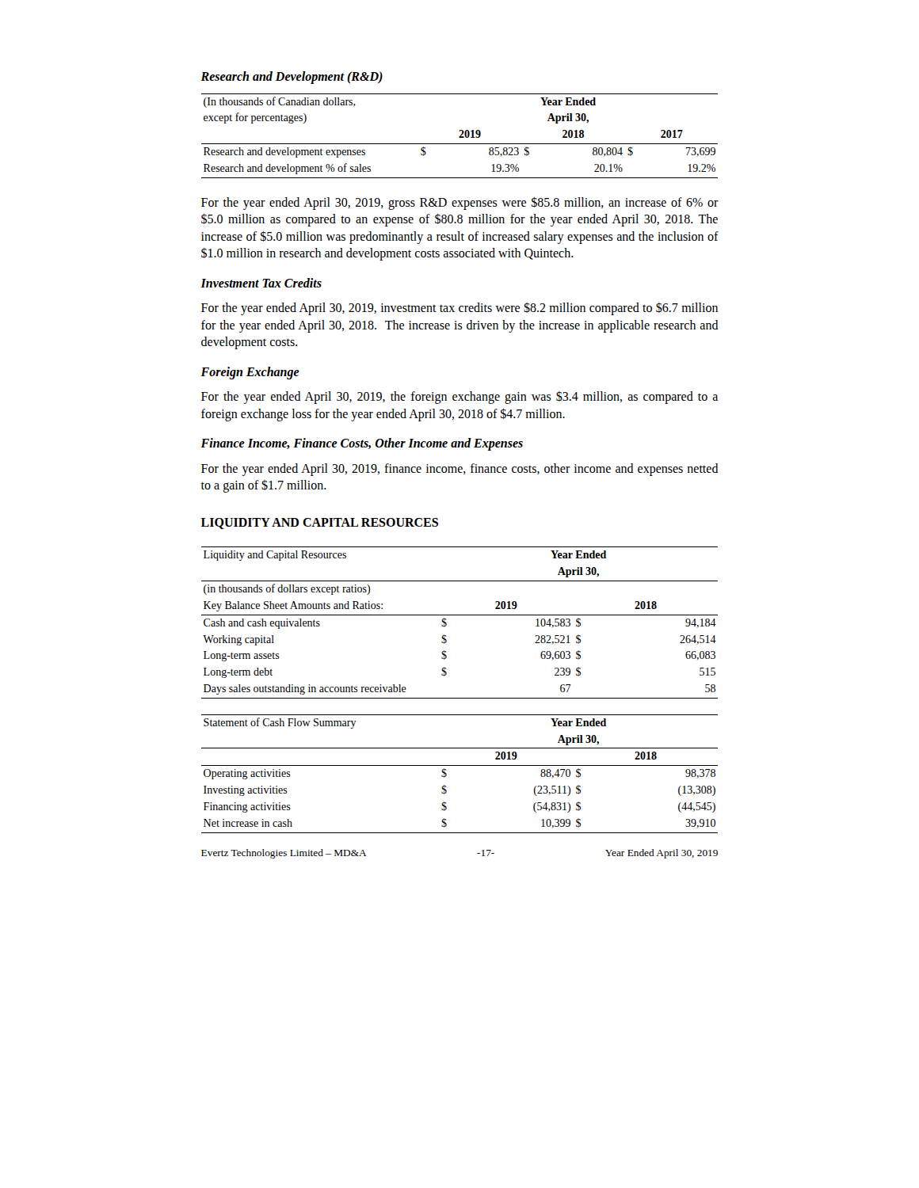Research and Development (R&D)
| (In thousands of Canadian dollars, | Year Ended |
| except for percentages) | April 30, |
| | 2019 | 2018 | 2017 |
| Research and development expenses | $ | 85,823 | $ | 80,804 | $ | 73,699 |
| Research and development % of sales | | 19.3% | | 20.1% | | 19.2% |
For the year ended April 30, 2019, gross R&D expenses were $85.8 million, an increase of 6% or $5.0 million as compared to an expense of $80.8 million for the year ended April 30, 2018. The increase of $5.0 million was predominantly a result of increased salary expenses and the inclusion of $1.0 million in research and development costs associated with Quintech.
Investment Tax Credits
For the year ended April 30, 2019, investment tax credits were $8.2 million compared to $6.7 million for the year ended April 30, 2018. The increase is driven by the increase in applicable research and development costs.
Foreign Exchange
For the year ended April 30, 2019, the foreign exchange gain was $3.4 million, as compared to a foreign exchange loss for the year ended April 30, 2018 of $4.7 million.
Finance Income, Finance Costs, Other Income and Expenses
For the year ended April 30, 2019, finance income, finance costs, other income and expenses netted to a gain of $1.7 million.
LIQUIDITY AND CAPITAL RESOURCES
| Liquidity and Capital Resources | Year Ended |
| | April 30, |
| (in thousands of dollars except ratios) | |
| Key Balance Sheet Amounts and Ratios: | 2019 | 2018 |
| Cash and cash equivalents | $ | 104,583 | $ | 94,184 |
| Working capital | $ | 282,521 | $ | 264,514 |
| Long-term assets | $ | 69,603 | $ | 66,083 |
| Long-term debt | $ | 239 | $ | 515 |
| Days sales outstanding in accounts receivable | | 67 | | 58 |
| Statement of Cash Flow Summary | Year Ended |
| | April 30, |
| | 2019 | 2018 |
| Operating activities | $ | 88,470 | $ | 98,378 |
| Investing activities | $ | (23,511) | $ | (13,308) |
| Financing activities | $ | (54,831) | $ | (44,545) |
| Net increase in cash | $ | 10,399 | $ | 39,910 |
Evertz Technologies Limited – MD&A
-17-
Year Ended April 30, 2019